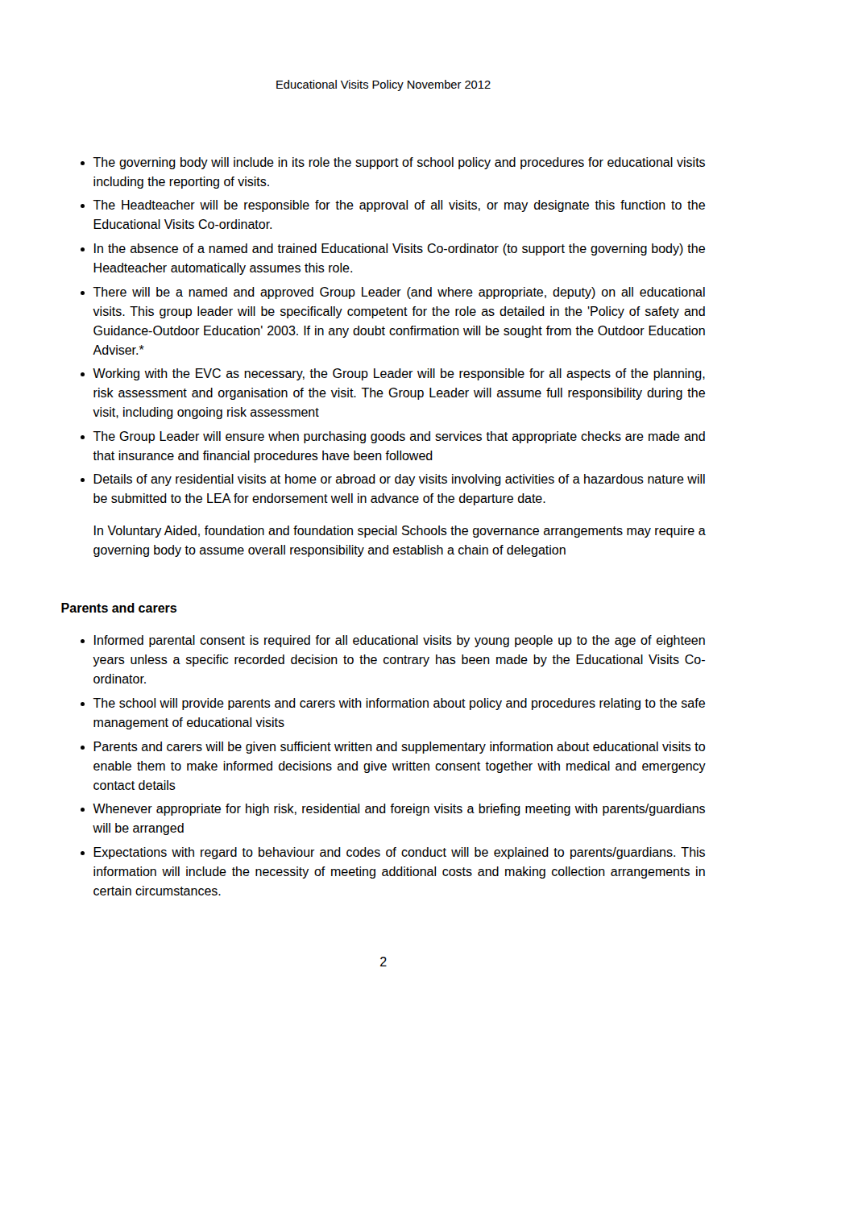Educational Visits Policy November 2012
The governing body will include in its role the support of school policy and procedures for educational visits including the reporting of visits.
The Headteacher will be responsible for the approval of all visits, or may designate this function to the Educational Visits Co-ordinator.
In the absence of a named and trained Educational Visits Co-ordinator (to support the governing body) the Headteacher automatically assumes this role.
There will be a named and approved Group Leader (and where appropriate, deputy) on all educational visits. This group leader will be specifically competent for the role as detailed in the 'Policy of safety and Guidance-Outdoor Education' 2003. If in any doubt confirmation will be sought from the Outdoor Education Adviser.*
Working with the EVC as necessary, the Group Leader will be responsible for all aspects of the planning, risk assessment and organisation of the visit. The Group Leader will assume full responsibility during the visit, including ongoing risk assessment
The Group Leader will ensure when purchasing goods and services that appropriate checks are made and that insurance and financial procedures have been followed
Details of any residential visits at home or abroad or day visits involving activities of a hazardous nature will be submitted to the LEA for endorsement well in advance of the departure date.
In Voluntary Aided, foundation and foundation special Schools the governance arrangements may require a governing body to assume overall responsibility and establish a chain of delegation
Parents and carers
Informed parental consent is required for all educational visits by young people up to the age of eighteen years unless a specific recorded decision to the contrary has been made by the Educational Visits Co-ordinator.
The school will provide parents and carers with information about policy and procedures relating to the safe management of educational visits
Parents and carers will be given sufficient written and supplementary information about educational visits to enable them to make informed decisions and give written consent together with medical and emergency contact details
Whenever appropriate for high risk, residential and foreign visits a briefing meeting with parents/guardians will be arranged
Expectations with regard to behaviour and codes of conduct will be explained to parents/guardians. This information will include the necessity of meeting additional costs and making collection arrangements in certain circumstances.
2